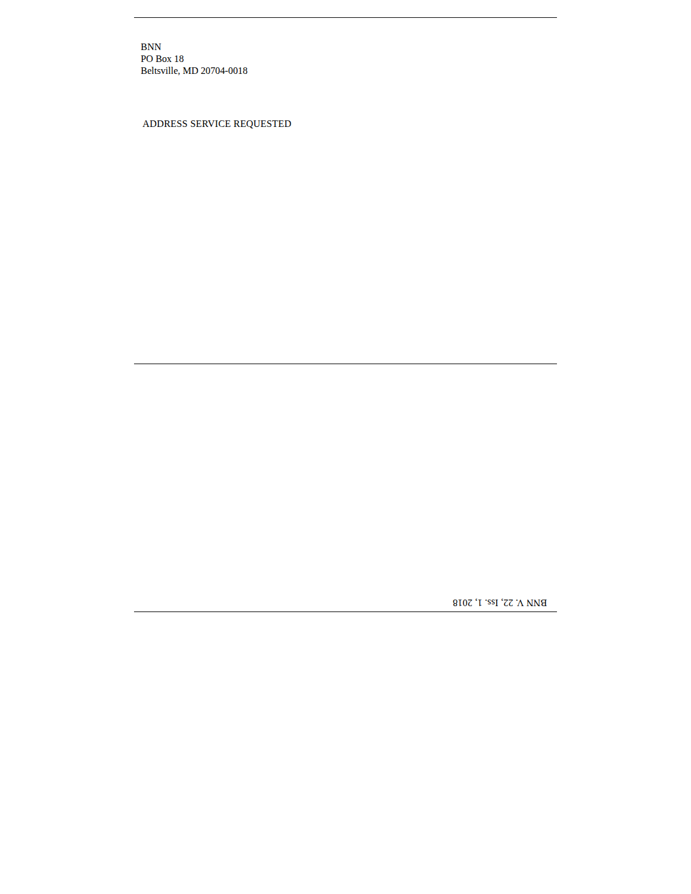BNN
PO Box 18
Beltsville, MD 20704-0018
ADDRESS SERVICE REQUESTED
BNN V. 22, Iss. 1, 2018